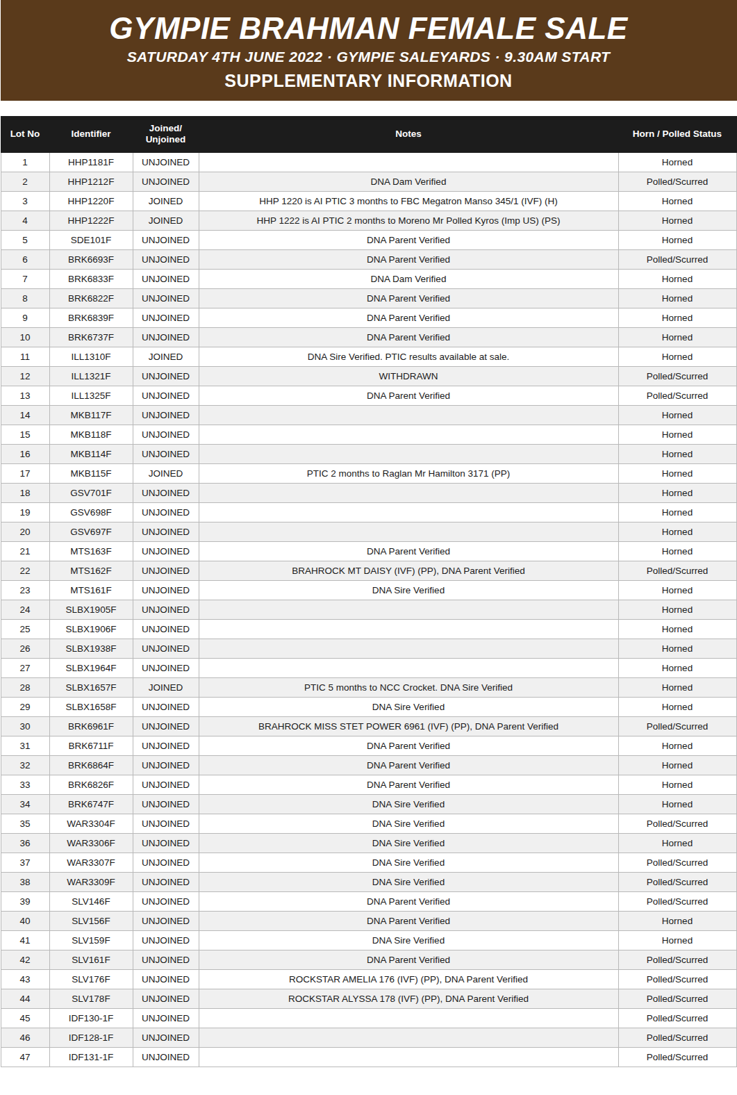Gympie Brahman Female Sale
Saturday 4th June 2022 · Gympie Saleyards · 9.30am Start
Supplementary Information
| Lot No | Identifier | Joined/ Unjoined | Notes | Horn / Polled Status |
| --- | --- | --- | --- | --- |
| 1 | HHP1181F | UNJOINED | | Horned |
| 2 | HHP1212F | UNJOINED | DNA Dam Verified | Polled/Scurred |
| 3 | HHP1220F | JOINED | HHP 1220 is AI PTIC 3 months to FBC Megatron Manso 345/1 (IVF) (H) | Horned |
| 4 | HHP1222F | JOINED | HHP 1222 is AI PTIC 2 months to Moreno Mr Polled Kyros (Imp US) (PS) | Horned |
| 5 | SDE101F | UNJOINED | DNA Parent Verified | Horned |
| 6 | BRK6693F | UNJOINED | DNA Parent Verified | Polled/Scurred |
| 7 | BRK6833F | UNJOINED | DNA Dam Verified | Horned |
| 8 | BRK6822F | UNJOINED | DNA Parent Verified | Horned |
| 9 | BRK6839F | UNJOINED | DNA Parent Verified | Horned |
| 10 | BRK6737F | UNJOINED | DNA Parent Verified | Horned |
| 11 | ILL1310F | JOINED | DNA Sire Verified. PTIC results available at sale. | Horned |
| 12 | ILL1321F | UNJOINED | WITHDRAWN | Polled/Scurred |
| 13 | ILL1325F | UNJOINED | DNA Parent Verified | Polled/Scurred |
| 14 | MKB117F | UNJOINED | | Horned |
| 15 | MKB118F | UNJOINED | | Horned |
| 16 | MKB114F | UNJOINED | | Horned |
| 17 | MKB115F | JOINED | PTIC 2 months to Raglan Mr Hamilton 3171 (PP) | Horned |
| 18 | GSV701F | UNJOINED | | Horned |
| 19 | GSV698F | UNJOINED | | Horned |
| 20 | GSV697F | UNJOINED | | Horned |
| 21 | MTS163F | UNJOINED | DNA Parent Verified | Horned |
| 22 | MTS162F | UNJOINED | BRAHROCK MT DAISY (IVF) (PP), DNA Parent Verified | Polled/Scurred |
| 23 | MTS161F | UNJOINED | DNA Sire Verified | Horned |
| 24 | SLBX1905F | UNJOINED | | Horned |
| 25 | SLBX1906F | UNJOINED | | Horned |
| 26 | SLBX1938F | UNJOINED | | Horned |
| 27 | SLBX1964F | UNJOINED | | Horned |
| 28 | SLBX1657F | JOINED | PTIC 5 months to NCC Crocket. DNA Sire Verified | Horned |
| 29 | SLBX1658F | UNJOINED | DNA Sire Verified | Horned |
| 30 | BRK6961F | UNJOINED | BRAHROCK MISS STET POWER 6961 (IVF) (PP), DNA Parent Verified | Polled/Scurred |
| 31 | BRK6711F | UNJOINED | DNA Parent Verified | Horned |
| 32 | BRK6864F | UNJOINED | DNA Parent Verified | Horned |
| 33 | BRK6826F | UNJOINED | DNA Parent Verified | Horned |
| 34 | BRK6747F | UNJOINED | DNA Sire Verified | Horned |
| 35 | WAR3304F | UNJOINED | DNA Sire Verified | Polled/Scurred |
| 36 | WAR3306F | UNJOINED | DNA Sire Verified | Horned |
| 37 | WAR3307F | UNJOINED | DNA Sire Verified | Polled/Scurred |
| 38 | WAR3309F | UNJOINED | DNA Sire Verified | Polled/Scurred |
| 39 | SLV146F | UNJOINED | DNA Parent Verified | Polled/Scurred |
| 40 | SLV156F | UNJOINED | DNA Parent Verified | Horned |
| 41 | SLV159F | UNJOINED | DNA Sire Verified | Horned |
| 42 | SLV161F | UNJOINED | DNA Parent Verified | Polled/Scurred |
| 43 | SLV176F | UNJOINED | ROCKSTAR AMELIA 176 (IVF) (PP), DNA Parent Verified | Polled/Scurred |
| 44 | SLV178F | UNJOINED | ROCKSTAR ALYSSA 178 (IVF) (PP), DNA Parent Verified | Polled/Scurred |
| 45 | IDF130-1F | UNJOINED | | Polled/Scurred |
| 46 | IDF128-1F | UNJOINED | | Polled/Scurred |
| 47 | IDF131-1F | UNJOINED | | Polled/Scurred |